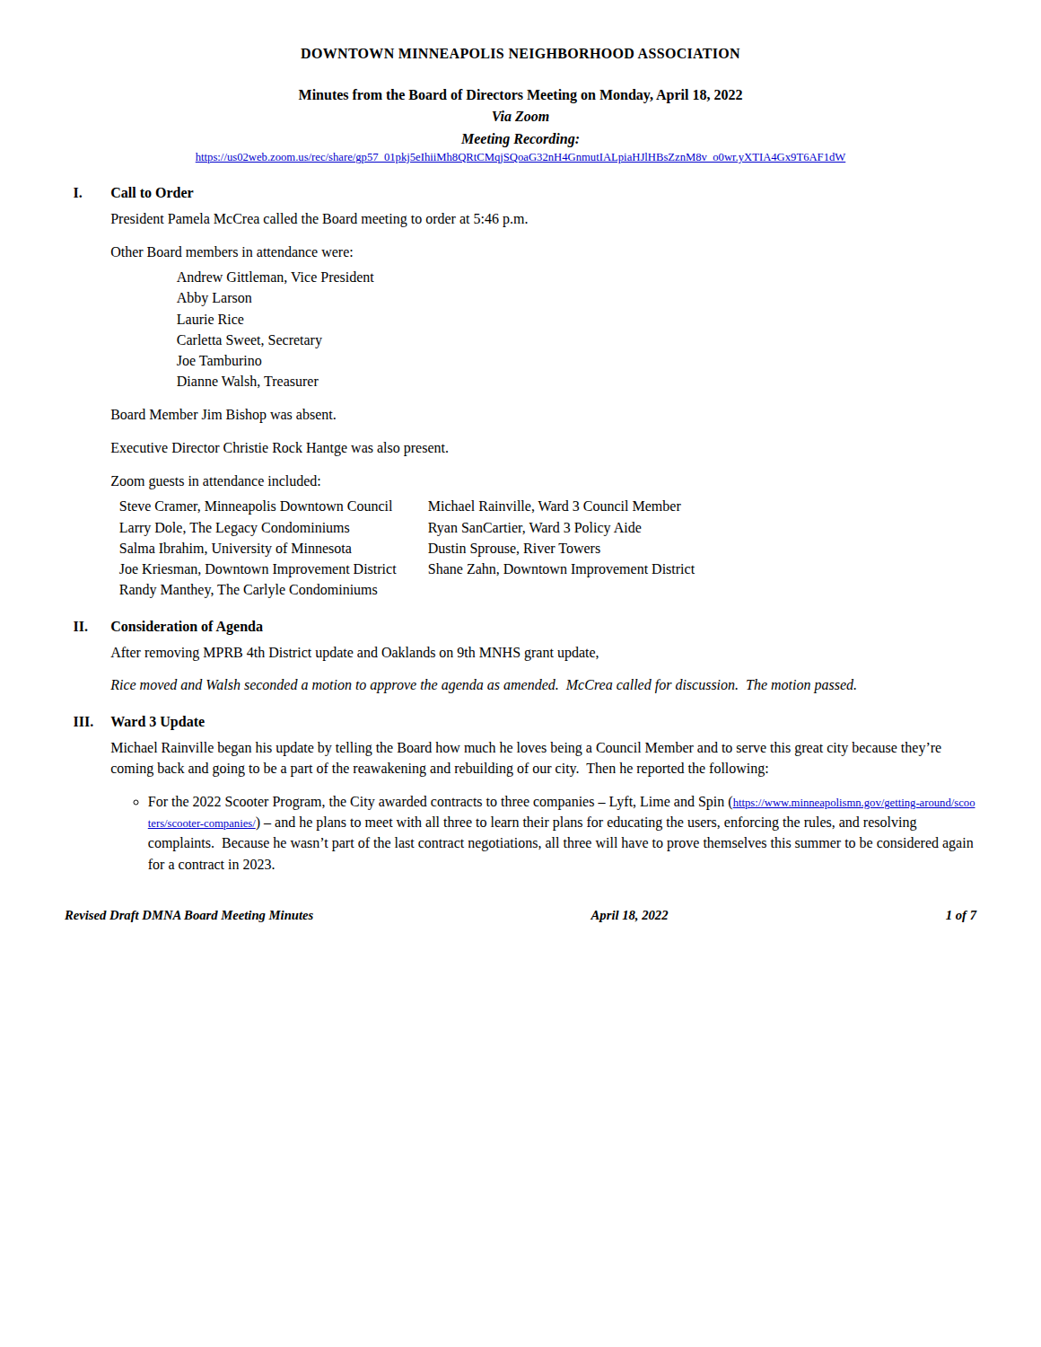DOWNTOWN MINNEAPOLIS NEIGHBORHOOD ASSOCIATION
Minutes from the Board of Directors Meeting on Monday, April 18, 2022
Via Zoom
Meeting Recording:
https://us02web.zoom.us/rec/share/gp57_01pkj5eIhiiMh8QRtCMqjSQoaG32nH4GnmutIALpiaHJlHBsZznM8v_o0wr.yXTIA4Gx9T6AF1dW
Call to Order
President Pamela McCrea called the Board meeting to order at 5:46 p.m.
Other Board members in attendance were:
Andrew Gittleman, Vice President
Abby Larson
Laurie Rice
Carletta Sweet, Secretary
Joe Tamburino
Dianne Walsh, Treasurer
Board Member Jim Bishop was absent.
Executive Director Christie Rock Hantge was also present.
Zoom guests in attendance included:
| Steve Cramer, Minneapolis Downtown Council | Michael Rainville, Ward 3 Council Member |
| Larry Dole, The Legacy Condominiums | Ryan SanCartier, Ward 3 Policy Aide |
| Salma Ibrahim, University of Minnesota | Dustin Sprouse, River Towers |
| Joe Kriesman, Downtown Improvement District | Shane Zahn, Downtown Improvement District |
| Randy Manthey, The Carlyle Condominiums | |
Consideration of Agenda
After removing MPRB 4th District update and Oaklands on 9th MNHS grant update,
Rice moved and Walsh seconded a motion to approve the agenda as amended. McCrea called for discussion. The motion passed.
Ward 3 Update
Michael Rainville began his update by telling the Board how much he loves being a Council Member and to serve this great city because they’re coming back and going to be a part of the reawakening and rebuilding of our city. Then he reported the following:
For the 2022 Scooter Program, the City awarded contracts to three companies – Lyft, Lime and Spin (https://www.minneapolismn.gov/getting-around/scooters/scooter-companies/) – and he plans to meet with all three to learn their plans for educating the users, enforcing the rules, and resolving complaints. Because he wasn’t part of the last contract negotiations, all three will have to prove themselves this summer to be considered again for a contract in 2023.
Revised Draft DMNA Board Meeting Minutes
April 18, 2022
1 of 7